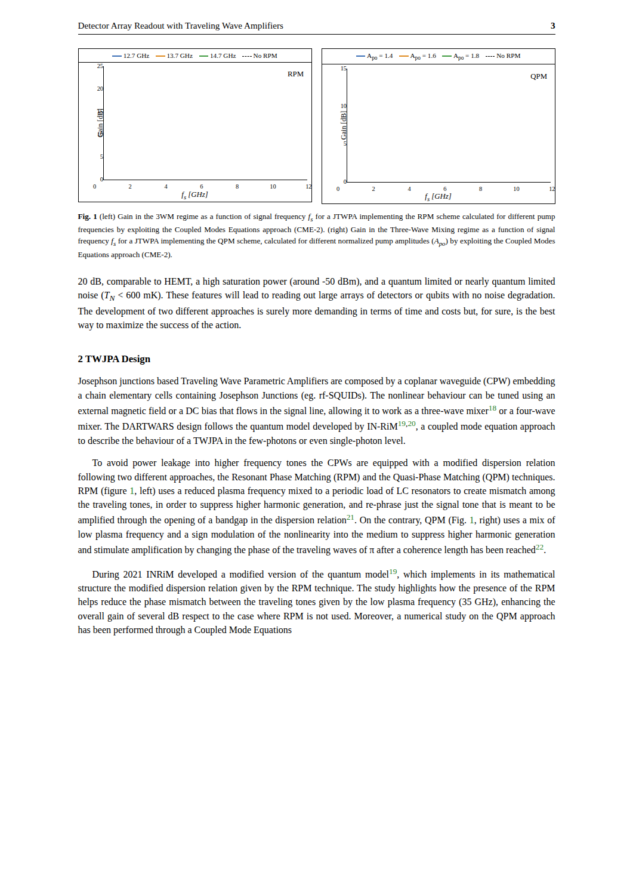Detector Array Readout with Traveling Wave Amplifiers 3
12.7 GHz 13.7 GHz 14.7 GHz No RPM
RPM Gain [dB]
25 20 15 10 5 0
0 2 4 6 8 10 12
fs [GHz]
Apo = 1.4 Apo = 1.6 Apo = 1.8 No RPM
QPM Gain [dB]
15 10 5 0
0 2 4 6 8 10 12
fs [GHz]
Fig. 1 (left) Gain in the 3WM regime as a function of signal frequency fs for a JTWPA implementing the RPM scheme calculated for different pump frequencies by exploiting the Coupled Modes Equations approach (CME-2). (right) Gain in the Three-Wave Mixing regime as a function of signal frequency fs for a JTWPA implementing the QPM scheme, calculated for different normalized pump amplitudes (Apo) by exploiting the Coupled Modes Equations approach (CME-2).
20 dB, comparable to HEMT, a high saturation power (around -50 dBm), and a quantum limited or nearly quantum limited noise (TN < 600 mK). These features will lead to reading out large arrays of detectors or qubits with no noise degradation. The development of two different approaches is surely more demanding in terms of time and costs but, for sure, is the best way to maximize the success of the action.
2 TWJPA Design
Josephson junctions based Traveling Wave Parametric Amplifiers are composed by a coplanar waveguide (CPW) embedding a chain elementary cells containing Josephson Junctions (eg. rf-SQUIDs). The nonlinear behaviour can be tuned using an external magnetic field or a DC bias that flows in the signal line, allowing it to work as a three-wave mixer18 or a four-wave mixer. The DARTWARS design follows the quantum model developed by IN-RiM19,20, a coupled mode equation approach to describe the behaviour of a TWJPA in the few-photons or even single-photon level.
To avoid power leakage into higher frequency tones the CPWs are equipped with a modified dispersion relation following two different approaches, the Resonant Phase Matching (RPM) and the Quasi-Phase Matching (QPM) techniques. RPM (figure 1, left) uses a reduced plasma frequency mixed to a periodic load of LC resonators to create mismatch among the traveling tones, in order to suppress higher harmonic generation, and re-phrase just the signal tone that is meant to be amplified through the opening of a bandgap in the dispersion relation21. On the contrary, QPM (Fig. 1, right) uses a mix of low plasma frequency and a sign modulation of the nonlinearity into the medium to suppress higher harmonic generation and stimulate amplification by changing the phase of the traveling waves of π after a coherence length has been reached22.
During 2021 INRiM developed a modified version of the quantum model19, which implements in its mathematical structure the modified dispersion relation given by the RPM technique. The study highlights how the presence of the RPM helps reduce the phase mismatch between the traveling tones given by the low plasma frequency (35 GHz), enhancing the overall gain of several dB respect to the case where RPM is not used. Moreover, a numerical study on the QPM approach has been performed through a Coupled Mode Equations